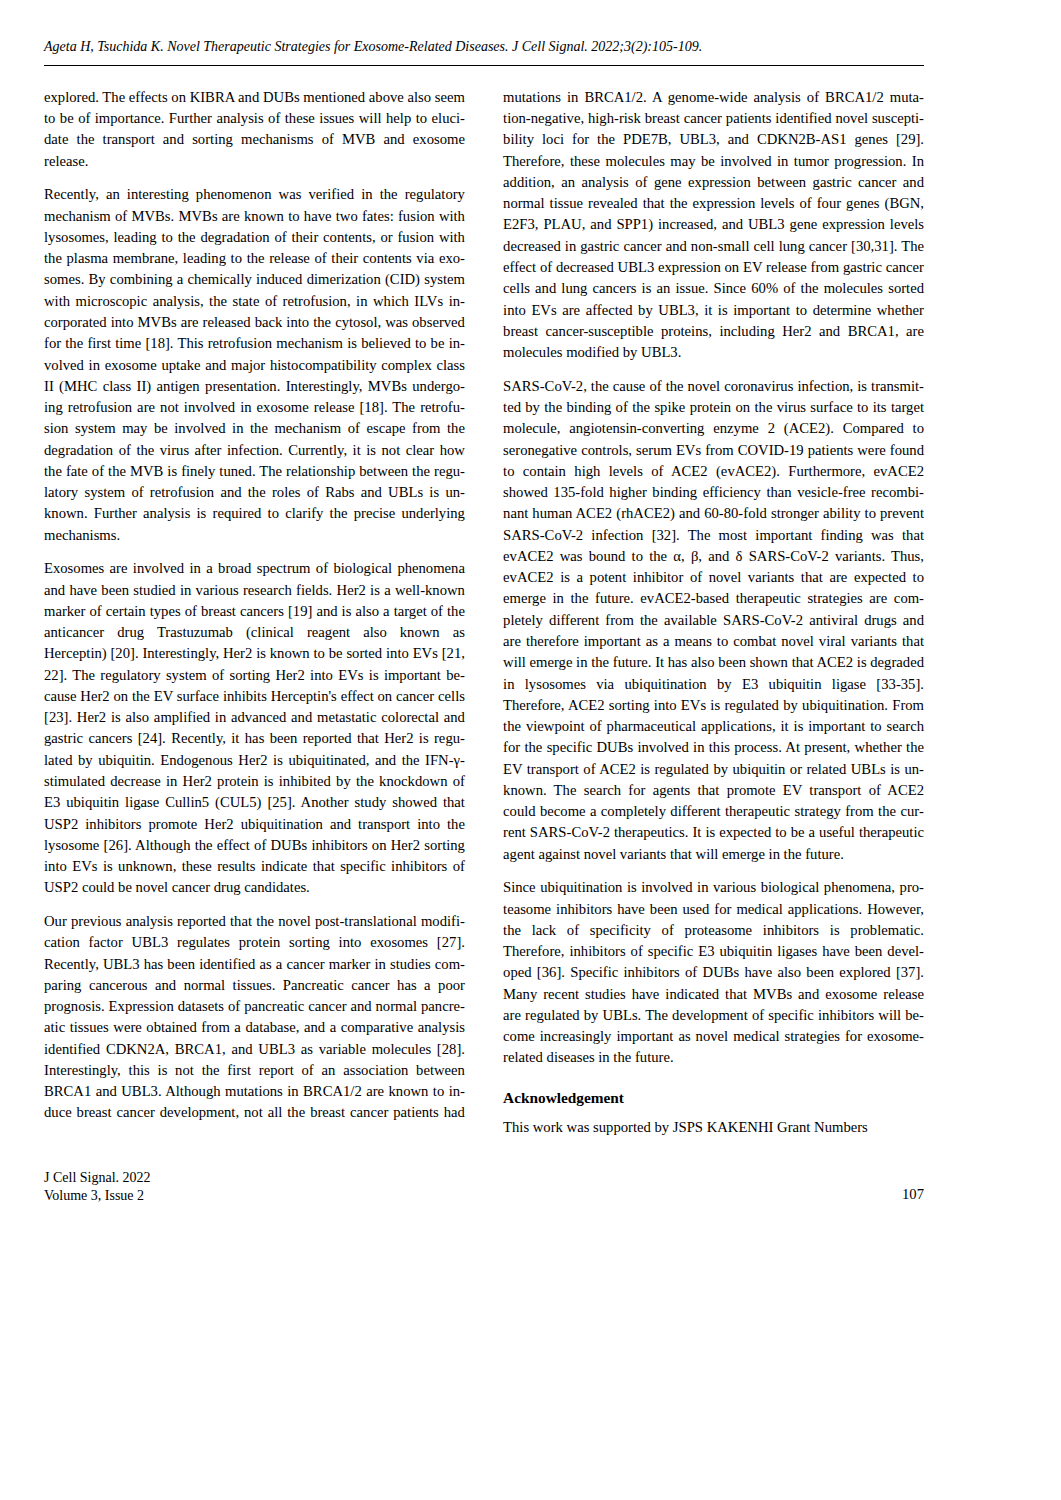Ageta H, Tsuchida K. Novel Therapeutic Strategies for Exosome-Related Diseases. J Cell Signal. 2022;3(2):105-109.
explored. The effects on KIBRA and DUBs mentioned above also seem to be of importance. Further analysis of these issues will help to elucidate the transport and sorting mechanisms of MVB and exosome release.
Recently, an interesting phenomenon was verified in the regulatory mechanism of MVBs. MVBs are known to have two fates: fusion with lysosomes, leading to the degradation of their contents, or fusion with the plasma membrane, leading to the release of their contents via exosomes. By combining a chemically induced dimerization (CID) system with microscopic analysis, the state of retrofusion, in which ILVs incorporated into MVBs are released back into the cytosol, was observed for the first time [18]. This retrofusion mechanism is believed to be involved in exosome uptake and major histocompatibility complex class II (MHC class II) antigen presentation. Interestingly, MVBs undergoing retrofusion are not involved in exosome release [18]. The retrofusion system may be involved in the mechanism of escape from the degradation of the virus after infection. Currently, it is not clear how the fate of the MVB is finely tuned. The relationship between the regulatory system of retrofusion and the roles of Rabs and UBLs is unknown. Further analysis is required to clarify the precise underlying mechanisms.
Exosomes are involved in a broad spectrum of biological phenomena and have been studied in various research fields. Her2 is a well-known marker of certain types of breast cancers [19] and is also a target of the anticancer drug Trastuzumab (clinical reagent also known as Herceptin) [20]. Interestingly, Her2 is known to be sorted into EVs [21, 22]. The regulatory system of sorting Her2 into EVs is important because Her2 on the EV surface inhibits Herceptin's effect on cancer cells [23]. Her2 is also amplified in advanced and metastatic colorectal and gastric cancers [24]. Recently, it has been reported that Her2 is regulated by ubiquitin. Endogenous Her2 is ubiquitinated, and the IFN-γ-stimulated decrease in Her2 protein is inhibited by the knockdown of E3 ubiquitin ligase Cullin5 (CUL5) [25]. Another study showed that USP2 inhibitors promote Her2 ubiquitination and transport into the lysosome [26]. Although the effect of DUBs inhibitors on Her2 sorting into EVs is unknown, these results indicate that specific inhibitors of USP2 could be novel cancer drug candidates.
Our previous analysis reported that the novel post-translational modification factor UBL3 regulates protein sorting into exosomes [27]. Recently, UBL3 has been identified as a cancer marker in studies comparing cancerous and normal tissues. Pancreatic cancer has a poor prognosis. Expression datasets of pancreatic cancer and normal pancreatic tissues were obtained from a database, and a comparative analysis identified CDKN2A, BRCA1, and UBL3 as variable molecules [28]. Interestingly, this is not the first report of an association between BRCA1 and UBL3. Although mutations in BRCA1/2 are known to induce breast cancer development, not all the breast cancer patients had mutations in BRCA1/2. A genome-wide analysis of BRCA1/2 mutation-negative, high-risk breast cancer patients identified novel susceptibility loci for the PDE7B, UBL3, and CDKN2B-AS1 genes [29]. Therefore, these molecules may be involved in tumor progression. In addition, an analysis of gene expression between gastric cancer and normal tissue revealed that the expression levels of four genes (BGN, E2F3, PLAU, and SPP1) increased, and UBL3 gene expression levels decreased in gastric cancer and non-small cell lung cancer [30,31]. The effect of decreased UBL3 expression on EV release from gastric cancer cells and lung cancers is an issue. Since 60% of the molecules sorted into EVs are affected by UBL3, it is important to determine whether breast cancer-susceptible proteins, including Her2 and BRCA1, are molecules modified by UBL3.
SARS-CoV-2, the cause of the novel coronavirus infection, is transmitted by the binding of the spike protein on the virus surface to its target molecule, angiotensin-converting enzyme 2 (ACE2). Compared to seronegative controls, serum EVs from COVID-19 patients were found to contain high levels of ACE2 (evACE2). Furthermore, evACE2 showed 135-fold higher binding efficiency than vesicle-free recombinant human ACE2 (rhACE2) and 60-80-fold stronger ability to prevent SARS-CoV-2 infection [32]. The most important finding was that evACE2 was bound to the α, β, and δ SARS-CoV-2 variants. Thus, evACE2 is a potent inhibitor of novel variants that are expected to emerge in the future. evACE2-based therapeutic strategies are completely different from the available SARS-CoV-2 antiviral drugs and are therefore important as a means to combat novel viral variants that will emerge in the future. It has also been shown that ACE2 is degraded in lysosomes via ubiquitination by E3 ubiquitin ligase [33-35]. Therefore, ACE2 sorting into EVs is regulated by ubiquitination. From the viewpoint of pharmaceutical applications, it is important to search for the specific DUBs involved in this process. At present, whether the EV transport of ACE2 is regulated by ubiquitin or related UBLs is unknown. The search for agents that promote EV transport of ACE2 could become a completely different therapeutic strategy from the current SARS-CoV-2 therapeutics. It is expected to be a useful therapeutic agent against novel variants that will emerge in the future.
Since ubiquitination is involved in various biological phenomena, proteasome inhibitors have been used for medical applications. However, the lack of specificity of proteasome inhibitors is problematic. Therefore, inhibitors of specific E3 ubiquitin ligases have been developed [36]. Specific inhibitors of DUBs have also been explored [37]. Many recent studies have indicated that MVBs and exosome release are regulated by UBLs. The development of specific inhibitors will become increasingly important as novel medical strategies for exosome-related diseases in the future.
Acknowledgement
This work was supported by JSPS KAKENHI Grant Numbers
J Cell Signal. 2022
Volume 3, Issue 2
107